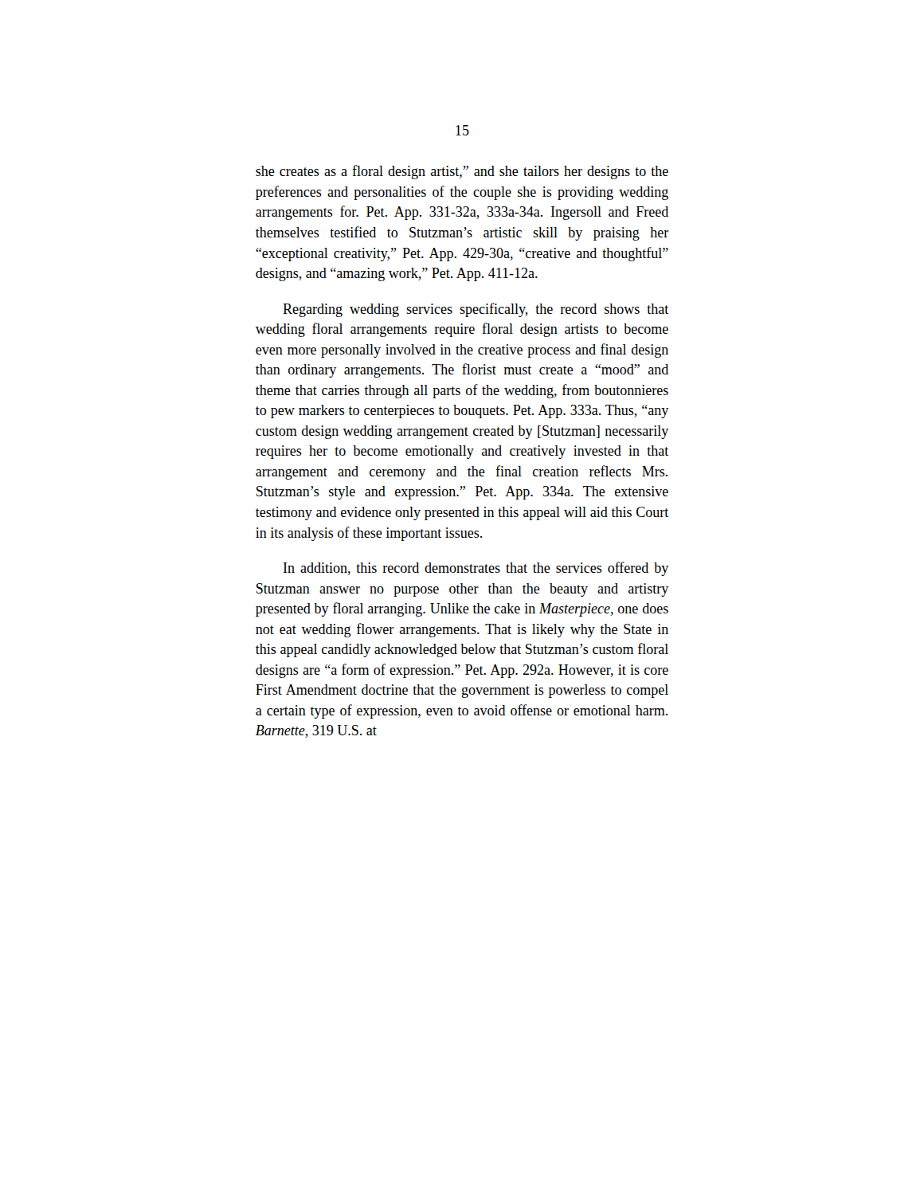15
she creates as a floral design artist,” and she tailors her designs to the preferences and personalities of the couple she is providing wedding arrangements for. Pet. App. 331-32a, 333a-34a. Ingersoll and Freed themselves testified to Stutzman’s artistic skill by praising her “exceptional creativity,” Pet. App. 429-30a, “creative and thoughtful” designs, and “amazing work,” Pet. App. 411-12a.
Regarding wedding services specifically, the record shows that wedding floral arrangements require floral design artists to become even more personally involved in the creative process and final design than ordinary arrangements. The florist must create a “mood” and theme that carries through all parts of the wedding, from boutonnieres to pew markers to centerpieces to bouquets. Pet. App. 333a. Thus, “any custom design wedding arrangement created by [Stutzman] necessarily requires her to become emotionally and creatively invested in that arrangement and ceremony and the final creation reflects Mrs. Stutzman’s style and expression.” Pet. App. 334a. The extensive testimony and evidence only presented in this appeal will aid this Court in its analysis of these important issues.
In addition, this record demonstrates that the services offered by Stutzman answer no purpose other than the beauty and artistry presented by floral arranging. Unlike the cake in Masterpiece, one does not eat wedding flower arrangements. That is likely why the State in this appeal candidly acknowledged below that Stutzman’s custom floral designs are “a form of expression.” Pet. App. 292a. However, it is core First Amendment doctrine that the government is powerless to compel a certain type of expression, even to avoid offense or emotional harm. Barnette, 319 U.S. at